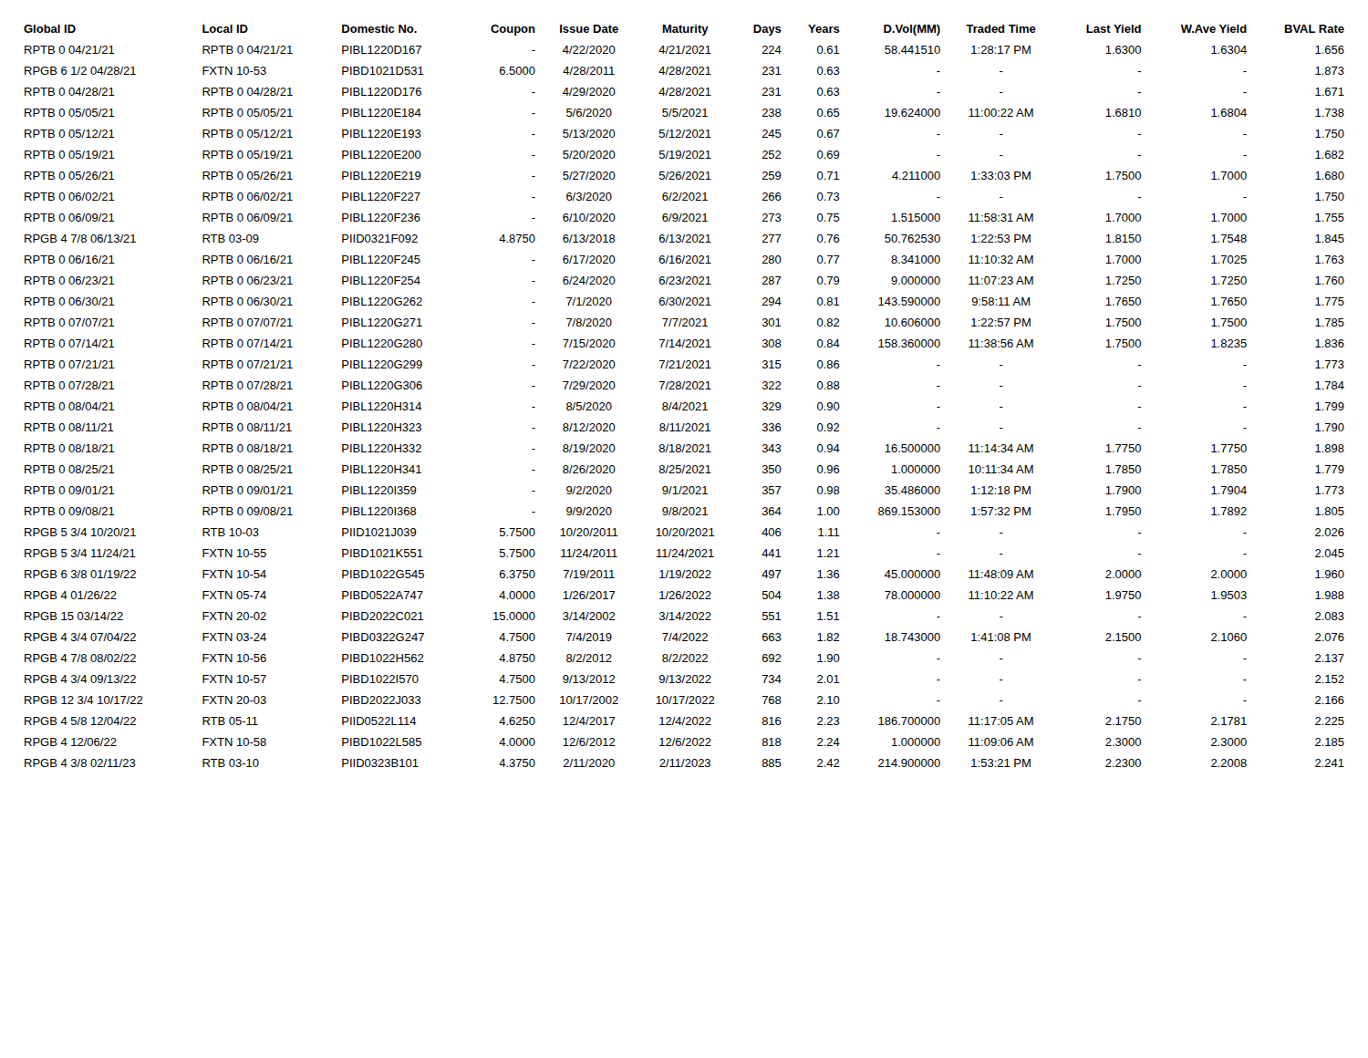| Global ID | Local ID | Domestic No. | Coupon | Issue Date | Maturity | Days | Years | D.Vol(MM) | Traded Time | Last Yield | W.Ave Yield | BVAL Rate |
| --- | --- | --- | --- | --- | --- | --- | --- | --- | --- | --- | --- | --- |
| RPTB 0 04/21/21 | RPTB 0 04/21/21 | PIBL1220D167 | - | 4/22/2020 | 4/21/2021 | 224 | 0.61 | 58.441510 | 1:28:17 PM | 1.6300 | 1.6304 | 1.656 |
| RPGB 6 1/2 04/28/21 | FXTN 10-53 | PIBD1021D531 | 6.5000 | 4/28/2011 | 4/28/2021 | 231 | 0.63 | - | - | - | - | 1.873 |
| RPTB 0 04/28/21 | RPTB 0 04/28/21 | PIBL1220D176 | - | 4/29/2020 | 4/28/2021 | 231 | 0.63 | - | - | - | - | 1.671 |
| RPTB 0 05/05/21 | RPTB 0 05/05/21 | PIBL1220E184 | - | 5/6/2020 | 5/5/2021 | 238 | 0.65 | 19.624000 | 11:00:22 AM | 1.6810 | 1.6804 | 1.738 |
| RPTB 0 05/12/21 | RPTB 0 05/12/21 | PIBL1220E193 | - | 5/13/2020 | 5/12/2021 | 245 | 0.67 | - | - | - | - | 1.750 |
| RPTB 0 05/19/21 | RPTB 0 05/19/21 | PIBL1220E200 | - | 5/20/2020 | 5/19/2021 | 252 | 0.69 | - | - | - | - | 1.682 |
| RPTB 0 05/26/21 | RPTB 0 05/26/21 | PIBL1220E219 | - | 5/27/2020 | 5/26/2021 | 259 | 0.71 | 4.211000 | 1:33:03 PM | 1.7500 | 1.7000 | 1.680 |
| RPTB 0 06/02/21 | RPTB 0 06/02/21 | PIBL1220F227 | - | 6/3/2020 | 6/2/2021 | 266 | 0.73 | - | - | - | - | 1.750 |
| RPTB 0 06/09/21 | RPTB 0 06/09/21 | PIBL1220F236 | - | 6/10/2020 | 6/9/2021 | 273 | 0.75 | 1.515000 | 11:58:31 AM | 1.7000 | 1.7000 | 1.755 |
| RPGB 4 7/8 06/13/21 | RTB 03-09 | PIID0321F092 | 4.8750 | 6/13/2018 | 6/13/2021 | 277 | 0.76 | 50.762530 | 1:22:53 PM | 1.8150 | 1.7548 | 1.845 |
| RPTB 0 06/16/21 | RPTB 0 06/16/21 | PIBL1220F245 | - | 6/17/2020 | 6/16/2021 | 280 | 0.77 | 8.341000 | 11:10:32 AM | 1.7000 | 1.7025 | 1.763 |
| RPTB 0 06/23/21 | RPTB 0 06/23/21 | PIBL1220F254 | - | 6/24/2020 | 6/23/2021 | 287 | 0.79 | 9.000000 | 11:07:23 AM | 1.7250 | 1.7250 | 1.760 |
| RPTB 0 06/30/21 | RPTB 0 06/30/21 | PIBL1220G262 | - | 7/1/2020 | 6/30/2021 | 294 | 0.81 | 143.590000 | 9:58:11 AM | 1.7650 | 1.7650 | 1.775 |
| RPTB 0 07/07/21 | RPTB 0 07/07/21 | PIBL1220G271 | - | 7/8/2020 | 7/7/2021 | 301 | 0.82 | 10.606000 | 1:22:57 PM | 1.7500 | 1.7500 | 1.785 |
| RPTB 0 07/14/21 | RPTB 0 07/14/21 | PIBL1220G280 | - | 7/15/2020 | 7/14/2021 | 308 | 0.84 | 158.360000 | 11:38:56 AM | 1.7500 | 1.8235 | 1.836 |
| RPTB 0 07/21/21 | RPTB 0 07/21/21 | PIBL1220G299 | - | 7/22/2020 | 7/21/2021 | 315 | 0.86 | - | - | - | - | 1.773 |
| RPTB 0 07/28/21 | RPTB 0 07/28/21 | PIBL1220G306 | - | 7/29/2020 | 7/28/2021 | 322 | 0.88 | - | - | - | - | 1.784 |
| RPTB 0 08/04/21 | RPTB 0 08/04/21 | PIBL1220H314 | - | 8/5/2020 | 8/4/2021 | 329 | 0.90 | - | - | - | - | 1.799 |
| RPTB 0 08/11/21 | RPTB 0 08/11/21 | PIBL1220H323 | - | 8/12/2020 | 8/11/2021 | 336 | 0.92 | - | - | - | - | 1.790 |
| RPTB 0 08/18/21 | RPTB 0 08/18/21 | PIBL1220H332 | - | 8/19/2020 | 8/18/2021 | 343 | 0.94 | 16.500000 | 11:14:34 AM | 1.7750 | 1.7750 | 1.898 |
| RPTB 0 08/25/21 | RPTB 0 08/25/21 | PIBL1220H341 | - | 8/26/2020 | 8/25/2021 | 350 | 0.96 | 1.000000 | 10:11:34 AM | 1.7850 | 1.7850 | 1.779 |
| RPTB 0 09/01/21 | RPTB 0 09/01/21 | PIBL1220I359 | - | 9/2/2020 | 9/1/2021 | 357 | 0.98 | 35.486000 | 1:12:18 PM | 1.7900 | 1.7904 | 1.773 |
| RPTB 0 09/08/21 | RPTB 0 09/08/21 | PIBL1220I368 | - | 9/9/2020 | 9/8/2021 | 364 | 1.00 | 869.153000 | 1:57:32 PM | 1.7950 | 1.7892 | 1.805 |
| RPGB 5 3/4 10/20/21 | RTB 10-03 | PIID1021J039 | 5.7500 | 10/20/2011 | 10/20/2021 | 406 | 1.11 | - | - | - | - | 2.026 |
| RPGB 5 3/4 11/24/21 | FXTN 10-55 | PIBD1021K551 | 5.7500 | 11/24/2011 | 11/24/2021 | 441 | 1.21 | - | - | - | - | 2.045 |
| RPGB 6 3/8 01/19/22 | FXTN 10-54 | PIBD1022G545 | 6.3750 | 7/19/2011 | 1/19/2022 | 497 | 1.36 | 45.000000 | 11:48:09 AM | 2.0000 | 2.0000 | 1.960 |
| RPGB 4 01/26/22 | FXTN 05-74 | PIBD0522A747 | 4.0000 | 1/26/2017 | 1/26/2022 | 504 | 1.38 | 78.000000 | 11:10:22 AM | 1.9750 | 1.9503 | 1.988 |
| RPGB 15 03/14/22 | FXTN 20-02 | PIBD2022C021 | 15.0000 | 3/14/2002 | 3/14/2022 | 551 | 1.51 | - | - | - | - | 2.083 |
| RPGB 4 3/4 07/04/22 | FXTN 03-24 | PIBD0322G247 | 4.7500 | 7/4/2019 | 7/4/2022 | 663 | 1.82 | 18.743000 | 1:41:08 PM | 2.1500 | 2.1060 | 2.076 |
| RPGB 4 7/8 08/02/22 | FXTN 10-56 | PIBD1022H562 | 4.8750 | 8/2/2012 | 8/2/2022 | 692 | 1.90 | - | - | - | - | 2.137 |
| RPGB 4 3/4 09/13/22 | FXTN 10-57 | PIBD1022I570 | 4.7500 | 9/13/2012 | 9/13/2022 | 734 | 2.01 | - | - | - | - | 2.152 |
| RPGB 12 3/4 10/17/22 | FXTN 20-03 | PIBD2022J033 | 12.7500 | 10/17/2002 | 10/17/2022 | 768 | 2.10 | - | - | - | - | 2.166 |
| RPGB 4 5/8 12/04/22 | RTB 05-11 | PIID0522L114 | 4.6250 | 12/4/2017 | 12/4/2022 | 816 | 2.23 | 186.700000 | 11:17:05 AM | 2.1750 | 2.1781 | 2.225 |
| RPGB 4 12/06/22 | FXTN 10-58 | PIBD1022L585 | 4.0000 | 12/6/2012 | 12/6/2022 | 818 | 2.24 | 1.000000 | 11:09:06 AM | 2.3000 | 2.3000 | 2.185 |
| RPGB 4 3/8 02/11/23 | RTB 03-10 | PIID0323B101 | 4.3750 | 2/11/2020 | 2/11/2023 | 885 | 2.42 | 214.900000 | 1:53:21 PM | 2.2300 | 2.2008 | 2.241 |